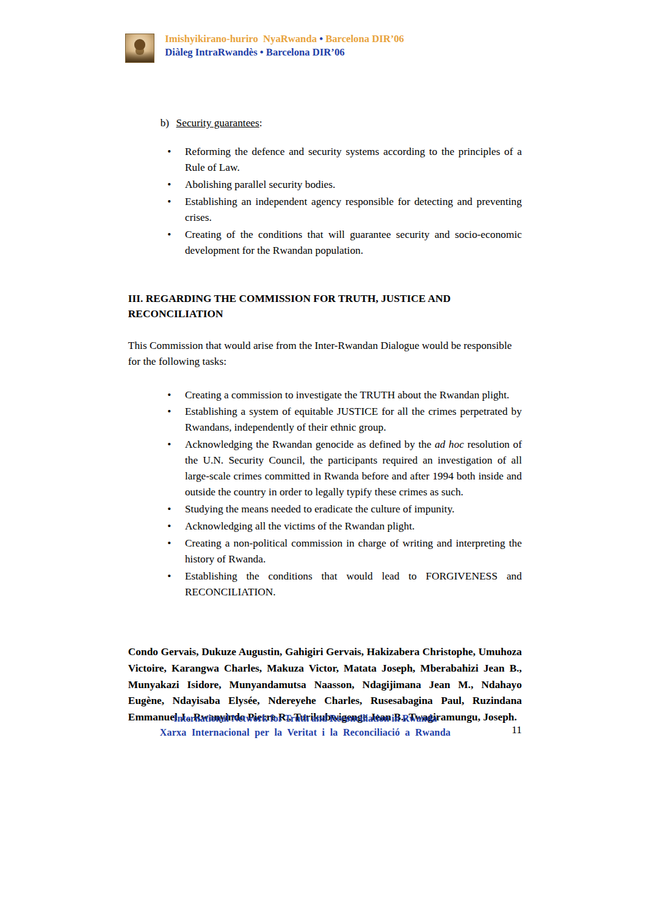Imishyikirano-huriro NyaRwanda • Barcelona DIR’06
Diàleg IntraRwandès • Barcelona DIR’06
b) Security guarantees:
Reforming the defence and security systems according to the principles of a Rule of Law.
Abolishing parallel security bodies.
Establishing an independent agency responsible for detecting and preventing crises.
Creating of the conditions that will guarantee security and socio-economic development for the Rwandan population.
III. Regarding the Commission for Truth, Justice and Reconciliation
This Commission that would arise from the Inter-Rwandan Dialogue would be responsible for the following tasks:
Creating a commission to investigate the TRUTH about the Rwandan plight.
Establishing a system of equitable JUSTICE for all the crimes perpetrated by Rwandans, independently of their ethnic group.
Acknowledging the Rwandan genocide as defined by the ad hoc resolution of the U.N. Security Council, the participants required an investigation of all large-scale crimes committed in Rwanda before and after 1994 both inside and outside the country in order to legally typify these crimes as such.
Studying the means needed to eradicate the culture of impunity.
Acknowledging all the victims of the Rwandan plight.
Creating a non-political commission in charge of writing and interpreting the history of Rwanda.
Establishing the conditions that would lead to FORGIVENESS and RECONCILIATION.
Condo Gervais, Dukuze Augustin, Gahigiri Gervais, Hakizabera Christophe, Umuhoza Victoire, Karangwa Charles, Makuza Victor, Matata Joseph, Mberabahizi Jean B., Munyakazi Isidore, Munyandamutsa Naasson, Ndagijimana Jean M., Ndahayo Eugène, Ndayisaba Elysée, Ndereyehe Charles, Rusesabagina Paul, Ruzindana Emmanuel J., Rwanyindo Pierre R., Turikubwigenge Jean B., Twagiramungu, Joseph.
International Network for Truth and Reconciliation in Rwanda
Xarxa Internacional per la Veritat i la Reconciliació a Rwanda
11